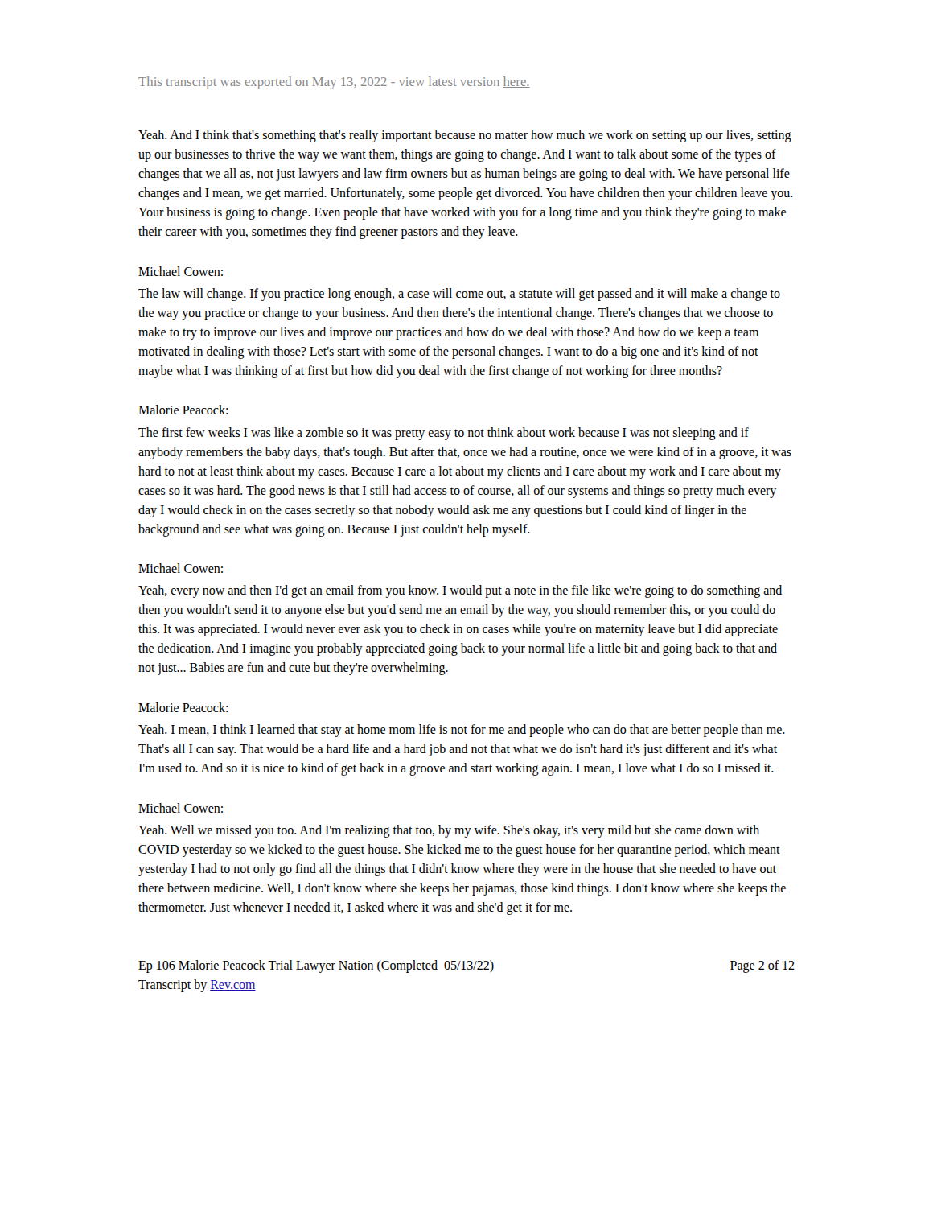This transcript was exported on May 13, 2022 - view latest version here.
Yeah. And I think that's something that's really important because no matter how much we work on setting up our lives, setting up our businesses to thrive the way we want them, things are going to change. And I want to talk about some of the types of changes that we all as, not just lawyers and law firm owners but as human beings are going to deal with. We have personal life changes and I mean, we get married. Unfortunately, some people get divorced. You have children then your children leave you. Your business is going to change. Even people that have worked with you for a long time and you think they're going to make their career with you, sometimes they find greener pastors and they leave.
Michael Cowen:
The law will change. If you practice long enough, a case will come out, a statute will get passed and it will make a change to the way you practice or change to your business. And then there's the intentional change. There's changes that we choose to make to try to improve our lives and improve our practices and how do we deal with those? And how do we keep a team motivated in dealing with those? Let's start with some of the personal changes. I want to do a big one and it's kind of not maybe what I was thinking of at first but how did you deal with the first change of not working for three months?
Malorie Peacock:
The first few weeks I was like a zombie so it was pretty easy to not think about work because I was not sleeping and if anybody remembers the baby days, that's tough. But after that, once we had a routine, once we were kind of in a groove, it was hard to not at least think about my cases. Because I care a lot about my clients and I care about my work and I care about my cases so it was hard. The good news is that I still had access to of course, all of our systems and things so pretty much every day I would check in on the cases secretly so that nobody would ask me any questions but I could kind of linger in the background and see what was going on. Because I just couldn't help myself.
Michael Cowen:
Yeah, every now and then I'd get an email from you know. I would put a note in the file like we're going to do something and then you wouldn't send it to anyone else but you'd send me an email by the way, you should remember this, or you could do this. It was appreciated. I would never ever ask you to check in on cases while you're on maternity leave but I did appreciate the dedication. And I imagine you probably appreciated going back to your normal life a little bit and going back to that and not just... Babies are fun and cute but they're overwhelming.
Malorie Peacock:
Yeah. I mean, I think I learned that stay at home mom life is not for me and people who can do that are better people than me. That's all I can say. That would be a hard life and a hard job and not that what we do isn't hard it's just different and it's what I'm used to. And so it is nice to kind of get back in a groove and start working again. I mean, I love what I do so I missed it.
Michael Cowen:
Yeah. Well we missed you too. And I'm realizing that too, by my wife. She's okay, it's very mild but she came down with COVID yesterday so we kicked to the guest house. She kicked me to the guest house for her quarantine period, which meant yesterday I had to not only go find all the things that I didn't know where they were in the house that she needed to have out there between medicine. Well, I don't know where she keeps her pajamas, those kind things. I don't know where she keeps the thermometer. Just whenever I needed it, I asked where it was and she'd get it for me.
Ep 106 Malorie Peacock Trial Lawyer Nation (Completed 05/13/22)
Transcript by Rev.com
Page 2 of 12